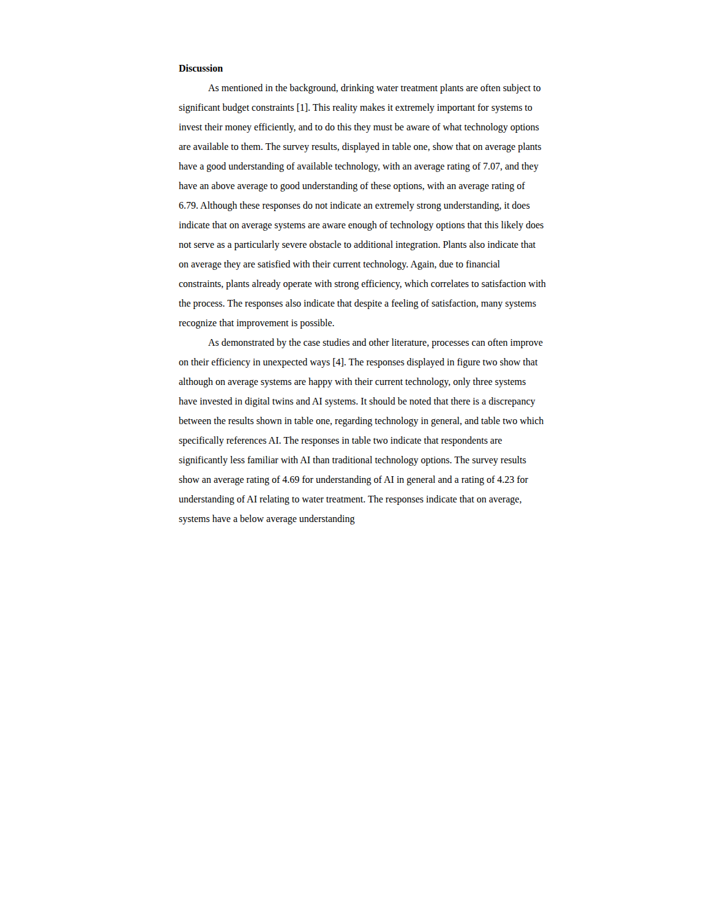Discussion
As mentioned in the background, drinking water treatment plants are often subject to significant budget constraints [1]. This reality makes it extremely important for systems to invest their money efficiently, and to do this they must be aware of what technology options are available to them. The survey results, displayed in table one, show that on average plants have a good understanding of available technology, with an average rating of 7.07, and they have an above average to good understanding of these options, with an average rating of 6.79. Although these responses do not indicate an extremely strong understanding, it does indicate that on average systems are aware enough of technology options that this likely does not serve as a particularly severe obstacle to additional integration. Plants also indicate that on average they are satisfied with their current technology. Again, due to financial constraints, plants already operate with strong efficiency, which correlates to satisfaction with the process. The responses also indicate that despite a feeling of satisfaction, many systems recognize that improvement is possible.
As demonstrated by the case studies and other literature, processes can often improve on their efficiency in unexpected ways [4]. The responses displayed in figure two show that although on average systems are happy with their current technology, only three systems have invested in digital twins and AI systems. It should be noted that there is a discrepancy between the results shown in table one, regarding technology in general, and table two which specifically references AI. The responses in table two indicate that respondents are significantly less familiar with AI than traditional technology options. The survey results show an average rating of 4.69 for understanding of AI in general and a rating of 4.23 for understanding of AI relating to water treatment. The responses indicate that on average, systems have a below average understanding